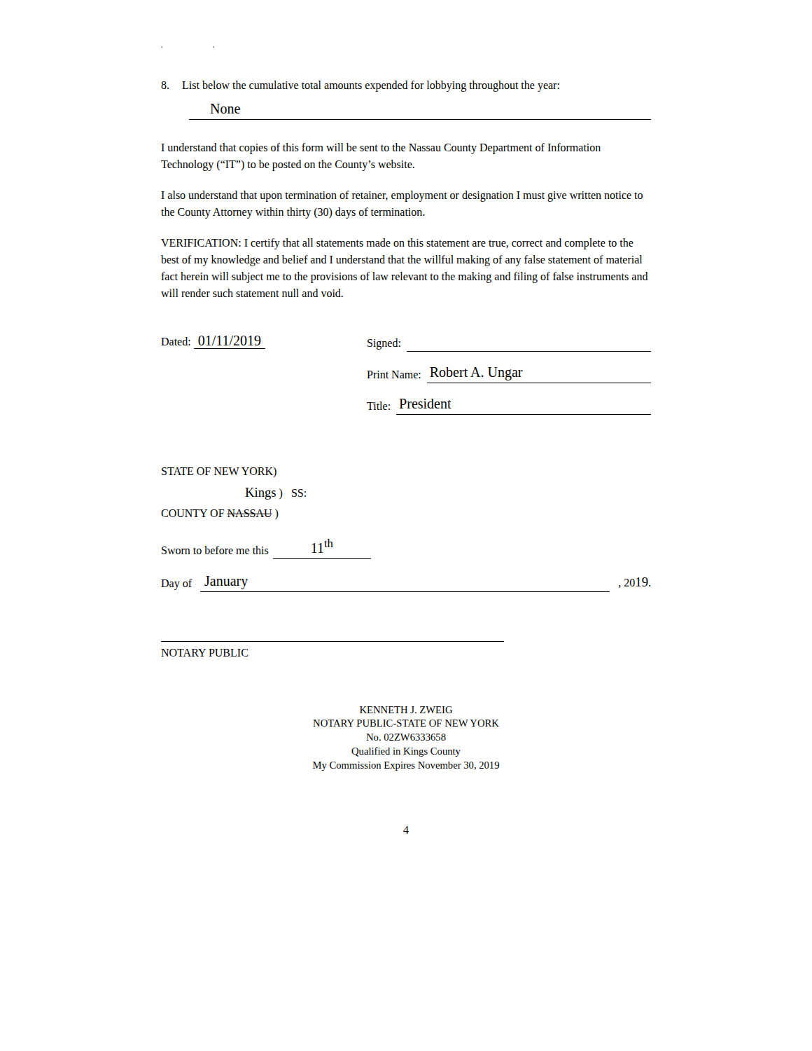' '
8.
List below the cumulative total amounts expended for lobbying throughout the year:
None
I understand that copies of this form will be sent to the Nassau County Department of Information Technology (“IT”) to be posted on the County’s website.
I also understand that upon termination of retainer, employment or designation I must give written notice to the County Attorney within thirty (30) days of termination.
VERIFICATION: I certify that all statements made on this statement are true, correct and complete to the best of my knowledge and belief and I understand that the willful making of any false statement of material fact herein will subject me to the provisions of law relevant to the making and filing of false instruments and will render such statement null and void.
Dated: 01/11/2019
Signed:
Print Name:
Robert A. Ungar
Title:
President
STATE OF NEW YORK)
Kings ) SS:
COUNTY OF NASSAU )
Sworn to before me this
11th
Day of
January
, 2019.
NOTARY PUBLIC
KENNETH J. ZWEIG
NOTARY PUBLIC-STATE OF NEW YORK
No. 02ZW6333658
Qualified in Kings County
My Commission Expires November 30, 2019
4